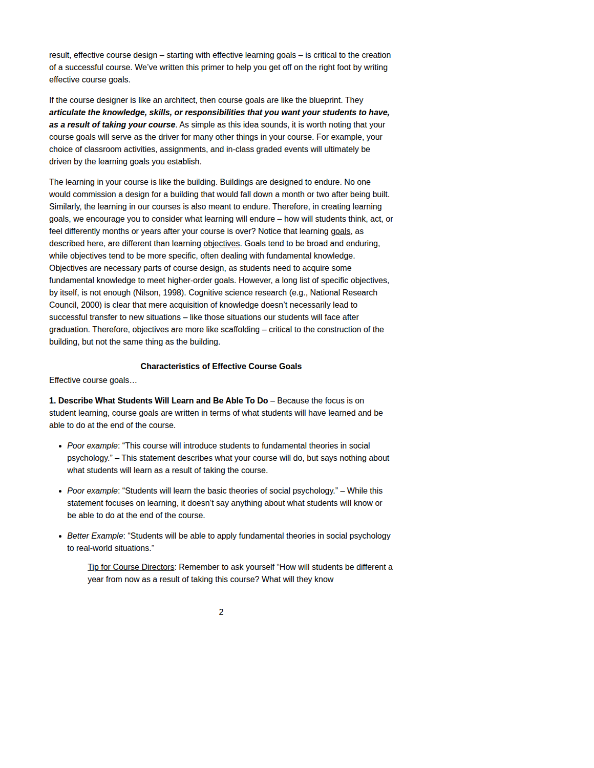result, effective course design – starting with effective learning goals – is critical to the creation of a successful course. We’ve written this primer to help you get off on the right foot by writing effective course goals.
If the course designer is like an architect, then course goals are like the blueprint. They articulate the knowledge, skills, or responsibilities that you want your students to have, as a result of taking your course. As simple as this idea sounds, it is worth noting that your course goals will serve as the driver for many other things in your course. For example, your choice of classroom activities, assignments, and in-class graded events will ultimately be driven by the learning goals you establish.
The learning in your course is like the building. Buildings are designed to endure. No one would commission a design for a building that would fall down a month or two after being built. Similarly, the learning in our courses is also meant to endure. Therefore, in creating learning goals, we encourage you to consider what learning will endure – how will students think, act, or feel differently months or years after your course is over? Notice that learning goals, as described here, are different than learning objectives. Goals tend to be broad and enduring, while objectives tend to be more specific, often dealing with fundamental knowledge. Objectives are necessary parts of course design, as students need to acquire some fundamental knowledge to meet higher-order goals. However, a long list of specific objectives, by itself, is not enough (Nilson, 1998). Cognitive science research (e.g., National Research Council, 2000) is clear that mere acquisition of knowledge doesn’t necessarily lead to successful transfer to new situations – like those situations our students will face after graduation. Therefore, objectives are more like scaffolding – critical to the construction of the building, but not the same thing as the building.
Characteristics of Effective Course Goals
Effective course goals…
1. Describe What Students Will Learn and Be Able To Do – Because the focus is on student learning, course goals are written in terms of what students will have learned and be able to do at the end of the course.
Poor example: “This course will introduce students to fundamental theories in social psychology.” – This statement describes what your course will do, but says nothing about what students will learn as a result of taking the course.
Poor example: “Students will learn the basic theories of social psychology.” – While this statement focuses on learning, it doesn’t say anything about what students will know or be able to do at the end of the course.
Better Example: “Students will be able to apply fundamental theories in social psychology to real-world situations.”
Tip for Course Directors: Remember to ask yourself “How will students be different a year from now as a result of taking this course? What will they know
2